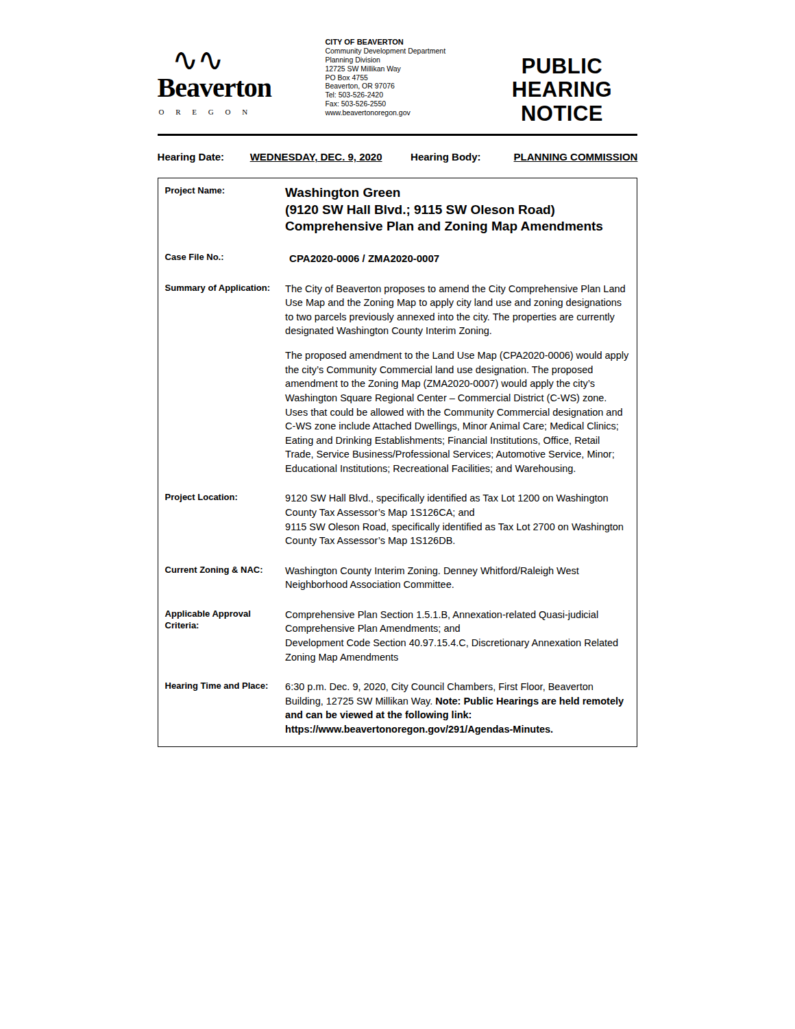∿∿
Beaverton
O R E G O N
CITY OF BEAVERTON
Community Development Department
Planning Division
12725 SW Millikan Way
PO Box 4755
Beaverton, OR 97076
Tel: 503-526-2420
Fax: 503-526-2550
www.beavertonoregon.gov
PUBLIC HEARING
NOTICE
Hearing Date: WEDNESDAY, DEC. 9, 2020 Hearing Body: PLANNING COMMISSION
| Project Name: | Washington Green (9120 SW Hall Blvd.; 9115 SW Oleson Road) Comprehensive Plan and Zoning Map Amendments |
| Case File No.: | CPA2020-0006 / ZMA2020-0007 |
| Summary of Application: | The City of Beaverton proposes to amend the City Comprehensive Plan Land Use Map and the Zoning Map to apply city land use and zoning designations to two parcels previously annexed into the city. The properties are currently designated Washington County Interim Zoning. The proposed amendment to the Land Use Map (CPA2020-0006) would apply the city’s Community Commercial land use designation. The proposed amendment to the Zoning Map (ZMA2020-0007) would apply the city’s Washington Square Regional Center – Commercial District (C-WS) zone. Uses that could be allowed with the Community Commercial designation and C-WS zone include Attached Dwellings, Minor Animal Care; Medical Clinics; Eating and Drinking Establishments; Financial Institutions, Office, Retail Trade, Service Business/Professional Services; Automotive Service, Minor; Educational Institutions; Recreational Facilities; and Warehousing. |
| Project Location: | 9120 SW Hall Blvd., specifically identified as Tax Lot 1200 on Washington County Tax Assessor’s Map 1S126CA; and 9115 SW Oleson Road, specifically identified as Tax Lot 2700 on Washington County Tax Assessor’s Map 1S126DB. |
| Current Zoning & NAC: | Washington County Interim Zoning. Denney Whitford/Raleigh West Neighborhood Association Committee. |
| Applicable Approval Criteria: | Comprehensive Plan Section 1.5.1.B, Annexation-related Quasi-judicial Comprehensive Plan Amendments; and Development Code Section 40.97.15.4.C, Discretionary Annexation Related Zoning Map Amendments |
| Hearing Time and Place: | 6:30 p.m. Dec. 9, 2020, City Council Chambers, First Floor, Beaverton Building, 12725 SW Millikan Way. Note: Public Hearings are held remotely and can be viewed at the following link: https://www.beavertonoregon.gov/291/Agendas-Minutes. |